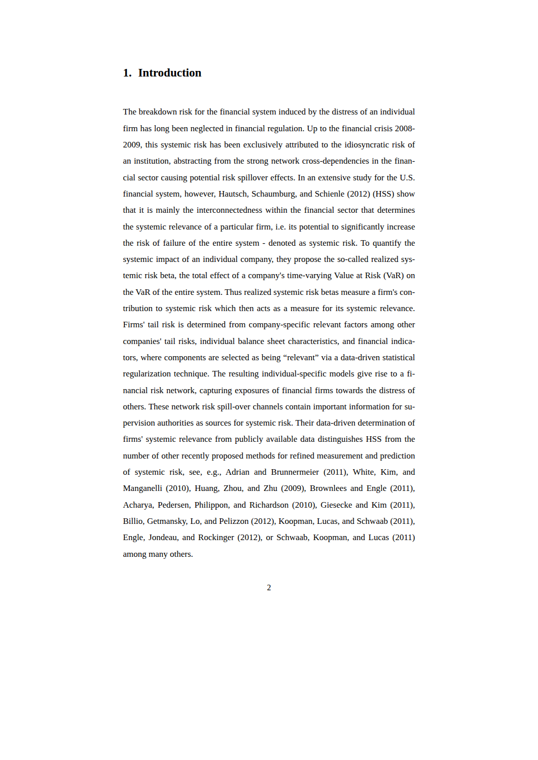1. Introduction
The breakdown risk for the financial system induced by the distress of an individual firm has long been neglected in financial regulation. Up to the financial crisis 2008-2009, this systemic risk has been exclusively attributed to the idiosyncratic risk of an institution, abstracting from the strong network cross-dependencies in the financial sector causing potential risk spillover effects. In an extensive study for the U.S. financial system, however, Hautsch, Schaumburg, and Schienle (2012) (HSS) show that it is mainly the interconnectedness within the financial sector that determines the systemic relevance of a particular firm, i.e. its potential to significantly increase the risk of failure of the entire system - denoted as systemic risk. To quantify the systemic impact of an individual company, they propose the so-called realized systemic risk beta, the total effect of a company's time-varying Value at Risk (VaR) on the VaR of the entire system. Thus realized systemic risk betas measure a firm's contribution to systemic risk which then acts as a measure for its systemic relevance. Firms' tail risk is determined from company-specific relevant factors among other companies' tail risks, individual balance sheet characteristics, and financial indicators, where components are selected as being “relevant” via a data-driven statistical regularization technique. The resulting individual-specific models give rise to a financial risk network, capturing exposures of financial firms towards the distress of others. These network risk spill-over channels contain important information for supervision authorities as sources for systemic risk. Their data-driven determination of firms' systemic relevance from publicly available data distinguishes HSS from the number of other recently proposed methods for refined measurement and prediction of systemic risk, see, e.g., Adrian and Brunnermeier (2011), White, Kim, and Manganelli (2010), Huang, Zhou, and Zhu (2009), Brownlees and Engle (2011), Acharya, Pedersen, Philippon, and Richardson (2010), Giesecke and Kim (2011), Billio, Getmansky, Lo, and Pelizzon (2012), Koopman, Lucas, and Schwaab (2011), Engle, Jondeau, and Rockinger (2012), or Schwaab, Koopman, and Lucas (2011) among many others.
2